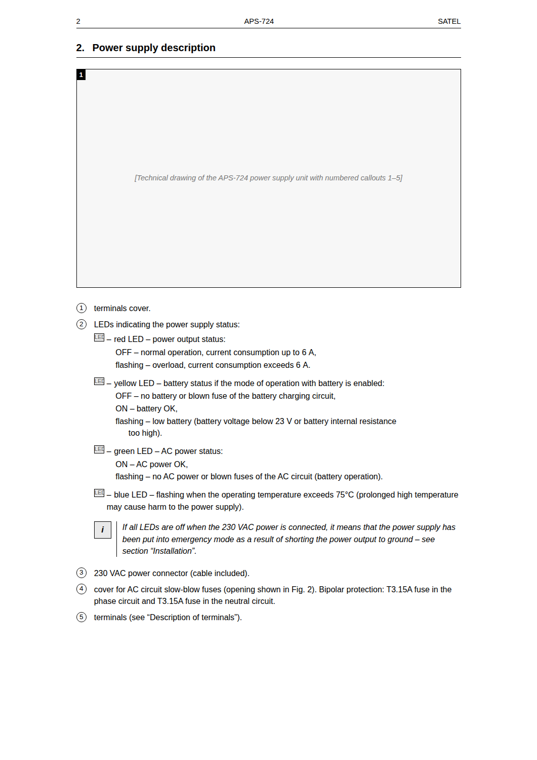2 APS-724 SATEL
2. Power supply description
1
[Technical drawing of the APS-724 power supply unit with numbered callouts 1–5]
terminals cover.
LEDs indicating the power supply status:
LED
–red LED – power output status:
OFF – normal operation, current consumption up to 6 A,
flashing – overload, current consumption exceeds 6 A.
LED
–yellow LED – battery status if the mode of operation with battery is enabled:
OFF – no battery or blown fuse of the battery charging circuit,
ON – battery OK,
flashing – low battery (battery voltage below 23 V or battery internal resistance too high).
LED
–green LED – AC power status:
ON – AC power OK,
flashing – no AC power or blown fuses of the AC circuit (battery operation).
LED
–blue LED – flashing when the operating temperature exceeds 75°C (prolonged high temperature may cause harm to the power supply).
i
If all LEDs are off when the 230 VAC power is connected, it means that the power supply has been put into emergency mode as a result of shorting the power output to ground – see section “Installation”.
230 VAC power connector (cable included).
cover for AC circuit slow-blow fuses (opening shown in Fig. 2). Bipolar protection: T3.15A fuse in the phase circuit and T3.15A fuse in the neutral circuit.
terminals (see “Description of terminals”).